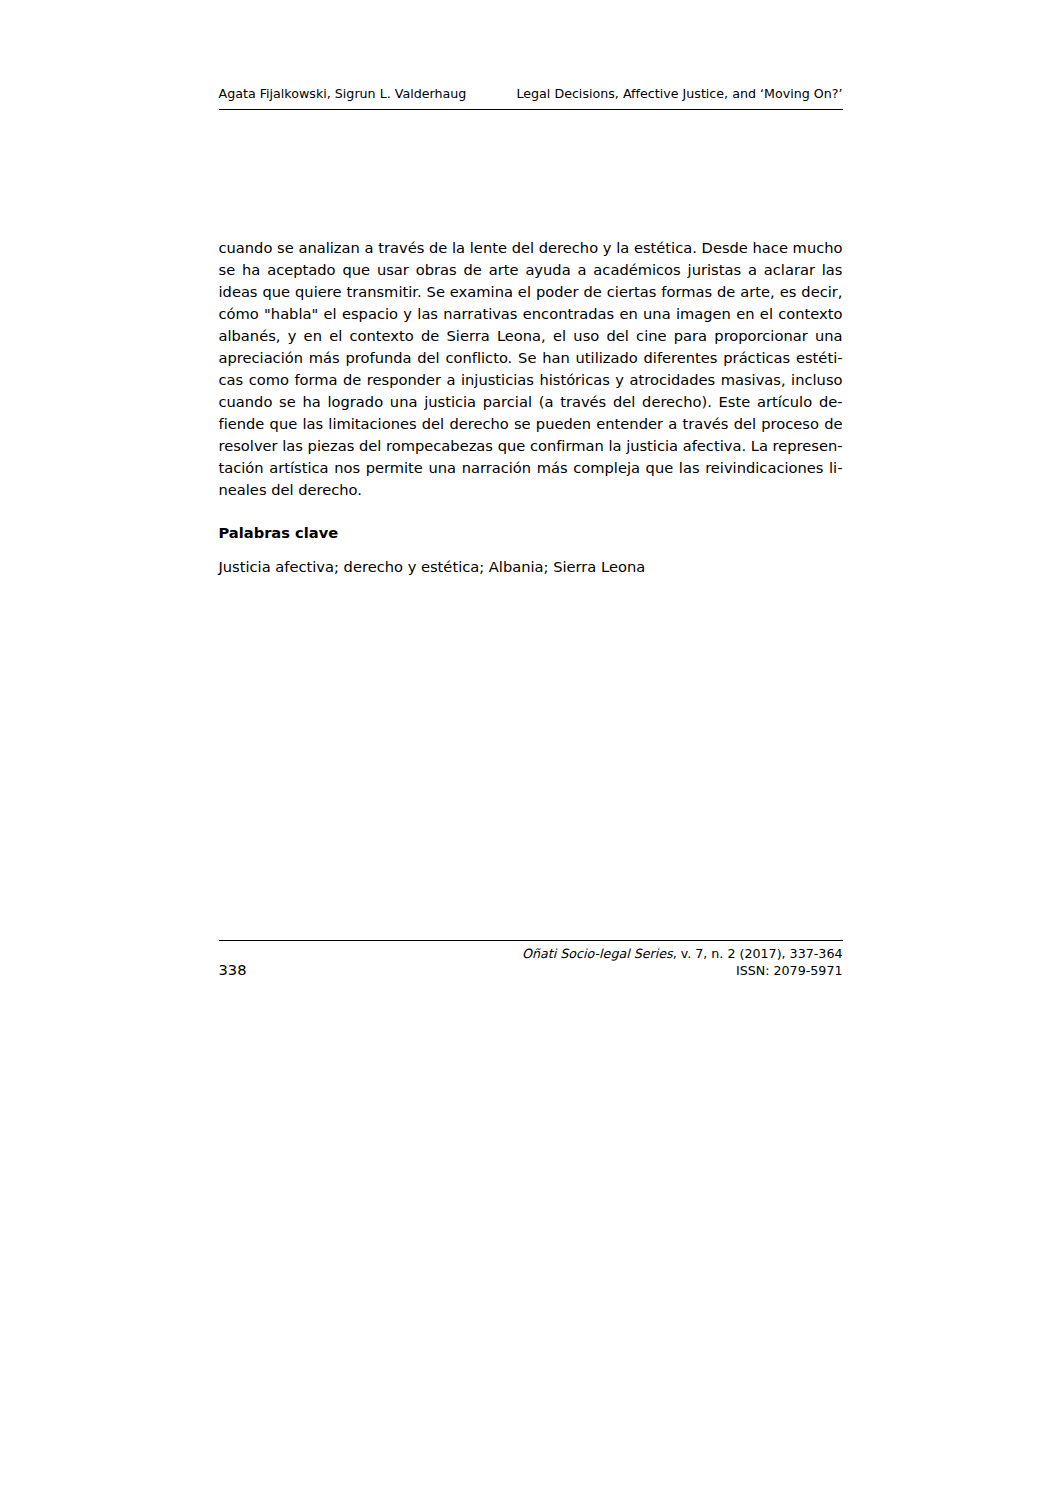Agata Fijalkowski, Sigrun L. Valderhaug Legal Decisions, Affective Justice, and ‘Moving On?’
cuando se analizan a través de la lente del derecho y la estética. Desde hace mucho se ha aceptado que usar obras de arte ayuda a académicos juristas a aclarar las ideas que quiere transmitir. Se examina el poder de ciertas formas de arte, es decir, cómo "habla" el espacio y las narrativas encontradas en una imagen en el contexto albanés, y en el contexto de Sierra Leona, el uso del cine para proporcionar una apreciación más profunda del conflicto. Se han utilizado diferentes prácticas estéticas como forma de responder a injusticias históricas y atrocidades masivas, incluso cuando se ha logrado una justicia parcial (a través del derecho). Este artículo defiende que las limitaciones del derecho se pueden entender a través del proceso de resolver las piezas del rompecabezas que confirman la justicia afectiva. La representación artística nos permite una narración más compleja que las reivindicaciones lineales del derecho.
Palabras clave
Justicia afectiva; derecho y estética; Albania; Sierra Leona
338 Oñati Socio-legal Series, v. 7, n. 2 (2017), 337-364
ISSN: 2079-5971